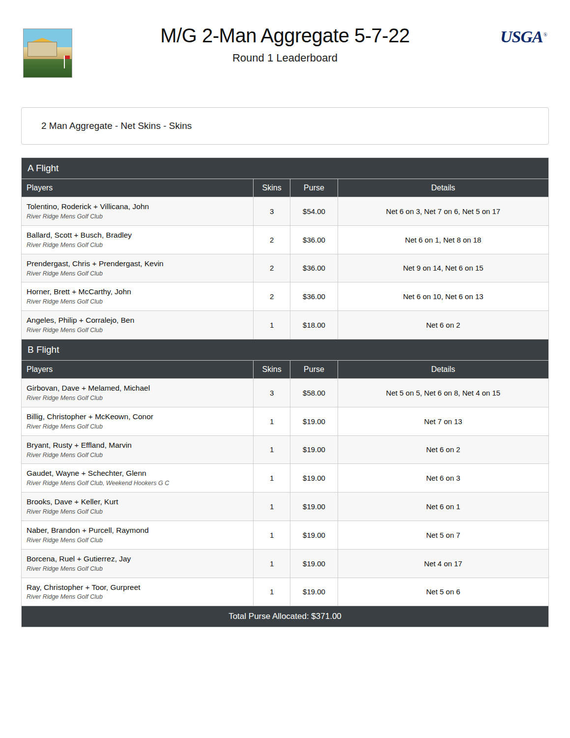M/G 2-Man Aggregate 5-7-22
Round 1 Leaderboard
USGA®
2 Man Aggregate - Net Skins - Skins
| A Flight |
| --- |
| Players | Skins | Purse | Details |
| Tolentino, Roderick + Villicana, John River Ridge Mens Golf Club | 3 | $54.00 | Net 6 on 3, Net 7 on 6, Net 5 on 17 |
| Ballard, Scott + Busch, Bradley River Ridge Mens Golf Club | 2 | $36.00 | Net 6 on 1, Net 8 on 18 |
| Prendergast, Chris + Prendergast, Kevin River Ridge Mens Golf Club | 2 | $36.00 | Net 9 on 14, Net 6 on 15 |
| Horner, Brett + McCarthy, John River Ridge Mens Golf Club | 2 | $36.00 | Net 6 on 10, Net 6 on 13 |
| Angeles, Philip + Corralejo, Ben River Ridge Mens Golf Club | 1 | $18.00 | Net 6 on 2 |
| B Flight |
| Players | Skins | Purse | Details |
| Girbovan, Dave + Melamed, Michael River Ridge Mens Golf Club | 3 | $58.00 | Net 5 on 5, Net 6 on 8, Net 4 on 15 |
| Billig, Christopher + McKeown, Conor River Ridge Mens Golf Club | 1 | $19.00 | Net 7 on 13 |
| Bryant, Rusty + Effland, Marvin River Ridge Mens Golf Club | 1 | $19.00 | Net 6 on 2 |
| Gaudet, Wayne + Schechter, Glenn River Ridge Mens Golf Club, Weekend Hookers G C | 1 | $19.00 | Net 6 on 3 |
| Brooks, Dave + Keller, Kurt River Ridge Mens Golf Club | 1 | $19.00 | Net 6 on 1 |
| Naber, Brandon + Purcell, Raymond River Ridge Mens Golf Club | 1 | $19.00 | Net 5 on 7 |
| Borcena, Ruel + Gutierrez, Jay River Ridge Mens Golf Club | 1 | $19.00 | Net 4 on 17 |
| Ray, Christopher + Toor, Gurpreet River Ridge Mens Golf Club | 1 | $19.00 | Net 5 on 6 |
| Total Purse Allocated: $371.00 |